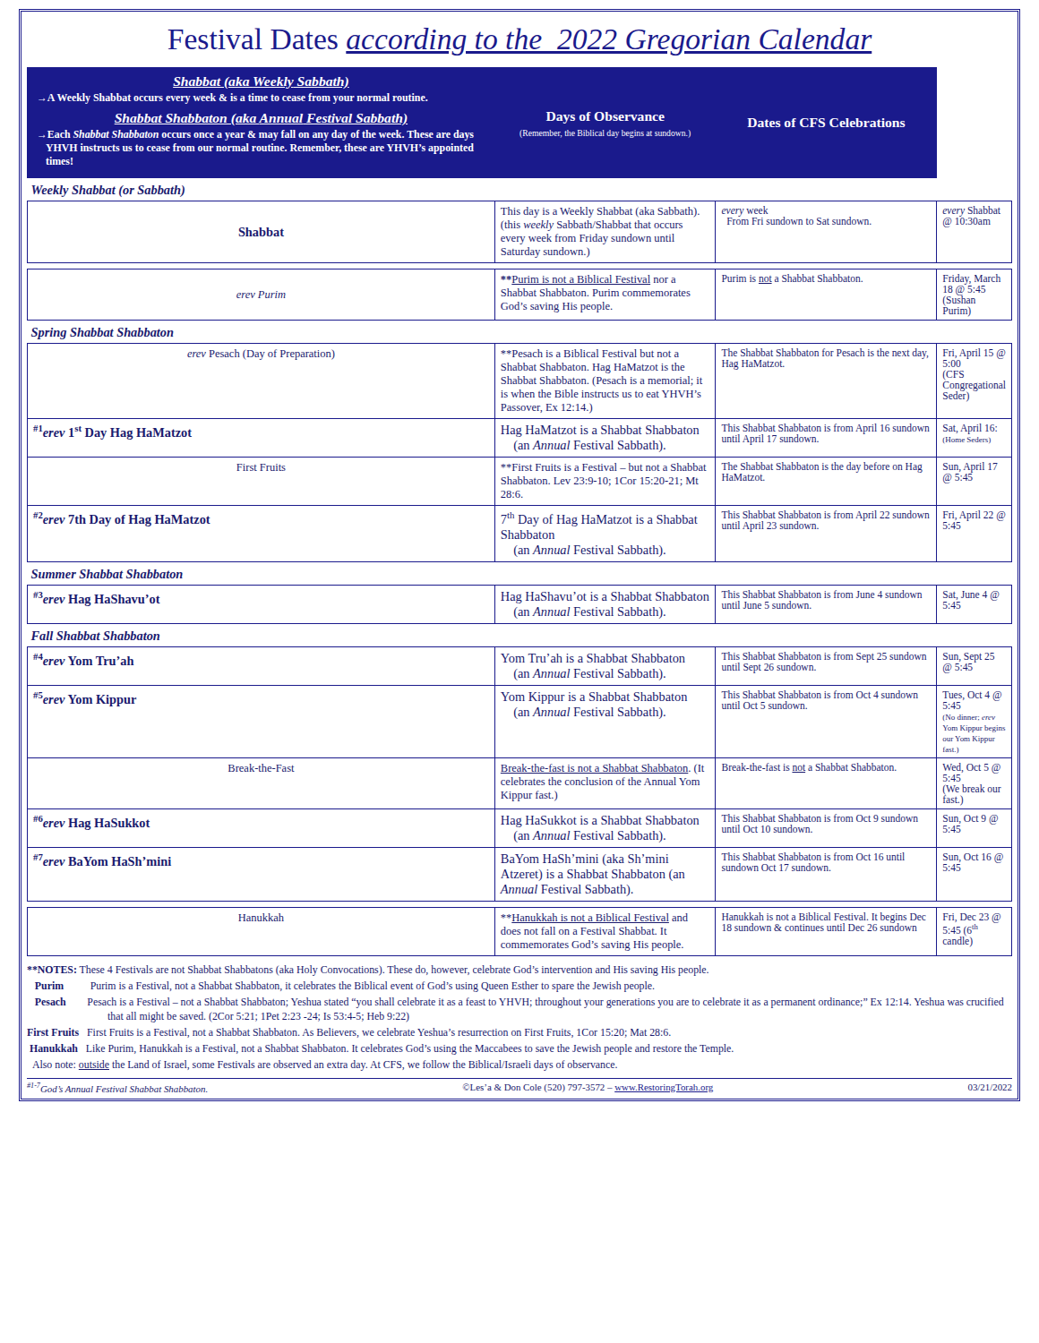Festival Dates according to the 2022 Gregorian Calendar
| Shabbat (aka Weekly Sabbath) →A Weekly Shabbat occurs every week & is a time to cease from your normal routine. Shabbat Shabbaton (aka Annual Festival Sabbath) →Each Shabbat Shabbaton occurs once a year & may fall on any day of the week. These are days YHVH instructs us to cease from our normal routine. Remember, these are YHVH’s appointed times! | Days of Observance (Remember, the Biblical day begins at sundown.) | Dates of CFS Celebrations |
| --- | --- | --- |
| Weekly Shabbat (or Sabbath) |
| Shabbat | This day is a Weekly Shabbat (aka Sabbath). (this weekly Sabbath/Shabbat that occurs every week from Friday sundown until Saturday sundown.) | every week From Fri sundown to Sat sundown. | every Shabbat @ 10:30am |
| erev Purim | ** Purim is not a Biblical Festival nor a Shabbat Shabbaton. Purim commemorates God’s saving His people. | Purim is not a Shabbat Shabbaton. | Friday, March 18 @ 5:45 (Sushan Purim) |
| Spring Shabbat Shabbaton |
| erev Pesach (Day of Preparation) | **Pesach is a Biblical Festival but not a Shabbat Shabbaton. Hag HaMatzot is the Shabbat Shabbaton. (Pesach is a memorial; it is when the Bible instructs us to eat YHVH’s Passover, Ex 12:14.) | The Shabbat Shabbaton for Pesach is the next day, Hag HaMatzot. | Fri, April 15 @ 5:00 (CFS Congregational Seder) |
| #1 erev 1 st Day Hag HaMatzot | Hag HaMatzot is a Shabbat Shabbaton (an Annual Festival Sabbath). | This Shabbat Shabbaton is from April 16 sundown until April 17 sundown. | Sat, April 16: (Home Seders) |
| First Fruits | **First Fruits is a Festival – but not a Shabbat Shabbaton. Lev 23:9-10; 1Cor 15:20-21; Mt 28:6. | The Shabbat Shabbaton is the day before on Hag HaMatzot. | Sun, April 17 @ 5:45 |
| #2 erev 7th Day of Hag HaMatzot | 7 th Day of Hag HaMatzot is a Shabbat Shabbaton (an Annual Festival Sabbath). | This Shabbat Shabbaton is from April 22 sundown until April 23 sundown. | Fri, April 22 @ 5:45 |
| Summer Shabbat Shabbaton |
| #3 erev Hag HaShavu’ot | Hag HaShavu’ot is a Shabbat Shabbaton (an Annual Festival Sabbath). | This Shabbat Shabbaton is from June 4 sundown until June 5 sundown. | Sat, June 4 @ 5:45 |
| Fall Shabbat Shabbaton |
| #4 erev Yom Tru’ah | Yom Tru’ah is a Shabbat Shabbaton (an Annual Festival Sabbath). | This Shabbat Shabbaton is from Sept 25 sundown until Sept 26 sundown. | Sun, Sept 25 @ 5:45 |
| #5 erev Yom Kippur | Yom Kippur is a Shabbat Shabbaton (an Annual Festival Sabbath). | This Shabbat Shabbaton is from Oct 4 sundown until Oct 5 sundown. | Tues, Oct 4 @ 5:45 (No dinner; erev Yom Kippur begins our Yom Kippur fast.) |
| Break-the-Fast | Break-the-fast is not a Shabbat Shabbaton . (It celebrates the conclusion of the Annual Yom Kippur fast.) | Break-the-fast is not a Shabbat Shabbaton. | Wed, Oct 5 @ 5:45 (We break our fast.) |
| #6 erev Hag HaSukkot | Hag HaSukkot is a Shabbat Shabbaton (an Annual Festival Sabbath). | This Shabbat Shabbaton is from Oct 9 sundown until Oct 10 sundown. | Sun, Oct 9 @ 5:45 |
| #7 erev BaYom HaSh’mini | BaYom HaSh’mini (aka Sh’mini Atzeret) is a Shabbat Shabbaton (an Annual Festival Sabbath). | This Shabbat Shabbaton is from Oct 16 until sundown Oct 17 sundown. | Sun, Oct 16 @ 5:45 |
| Hanukkah | ** Hanukkah is not a Biblical Festival and does not fall on a Festival Shabbat. It commemorates God’s saving His people. | Hanukkah is not a Biblical Festival. It begins Dec 18 sundown & continues until Dec 26 sundown | Fri, Dec 23 @ 5:45 (6 th candle) |
**NOTES: These 4 Festivals are not Shabbat Shabbatons (aka Holy Convocations). These do, however, celebrate God’s intervention and His saving His people.
Purim Purim is a Festival, not a Shabbat Shabbaton, it celebrates the Biblical event of God’s using Queen Esther to spare the Jewish people.
Pesach Pesach is a Festival – not a Shabbat Shabbaton; Yeshua stated “you shall celebrate it as a feast to YHVH; throughout your generations you are to celebrate it as a permanent ordinance;” Ex 12:14. Yeshua was crucified that all might be saved. (2Cor 5:21; 1Pet 2:23 -24; Is 53:4-5; Heb 9:22)
First Fruits First Fruits is a Festival, not a Shabbat Shabbaton. As Believers, we celebrate Yeshua’s resurrection on First Fruits, 1Cor 15:20; Mat 28:6.
Hanukkah Like Purim, Hanukkah is a Festival, not a Shabbat Shabbaton. It celebrates God’s using the Maccabees to save the Jewish people and restore the Temple.
Also note: outside the Land of Israel, some Festivals are observed an extra day. At CFS, we follow the Biblical/Israeli days of observance.
#1-7 God’s Annual Festival Shabbat Shabbaton.
©Les’a & Don Cole (520) 797-3572 – www.RestoringTorah.org
03/21/2022